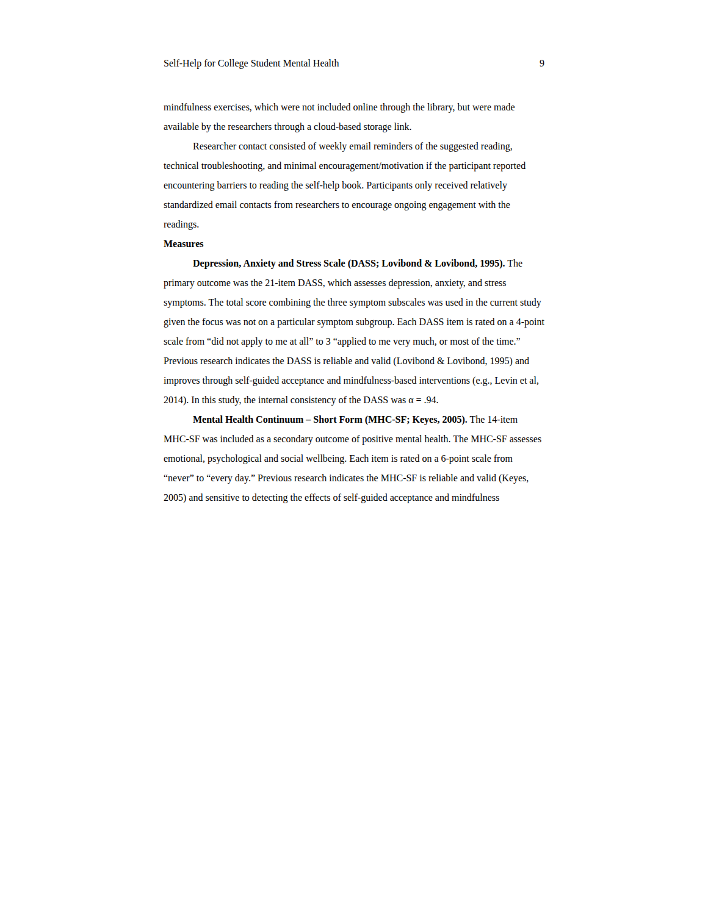Self-Help for College Student Mental Health 9
mindfulness exercises, which were not included online through the library, but were made available by the researchers through a cloud-based storage link.
Researcher contact consisted of weekly email reminders of the suggested reading, technical troubleshooting, and minimal encouragement/motivation if the participant reported encountering barriers to reading the self-help book. Participants only received relatively standardized email contacts from researchers to encourage ongoing engagement with the readings.
Measures
Depression, Anxiety and Stress Scale (DASS; Lovibond & Lovibond, 1995). The primary outcome was the 21-item DASS, which assesses depression, anxiety, and stress symptoms. The total score combining the three symptom subscales was used in the current study given the focus was not on a particular symptom subgroup. Each DASS item is rated on a 4-point scale from “did not apply to me at all” to 3 “applied to me very much, or most of the time.” Previous research indicates the DASS is reliable and valid (Lovibond & Lovibond, 1995) and improves through self-guided acceptance and mindfulness-based interventions (e.g., Levin et al, 2014). In this study, the internal consistency of the DASS was α = .94.
Mental Health Continuum – Short Form (MHC-SF; Keyes, 2005). The 14-item MHC-SF was included as a secondary outcome of positive mental health. The MHC-SF assesses emotional, psychological and social wellbeing. Each item is rated on a 6-point scale from “never” to “every day.” Previous research indicates the MHC-SF is reliable and valid (Keyes, 2005) and sensitive to detecting the effects of self-guided acceptance and mindfulness